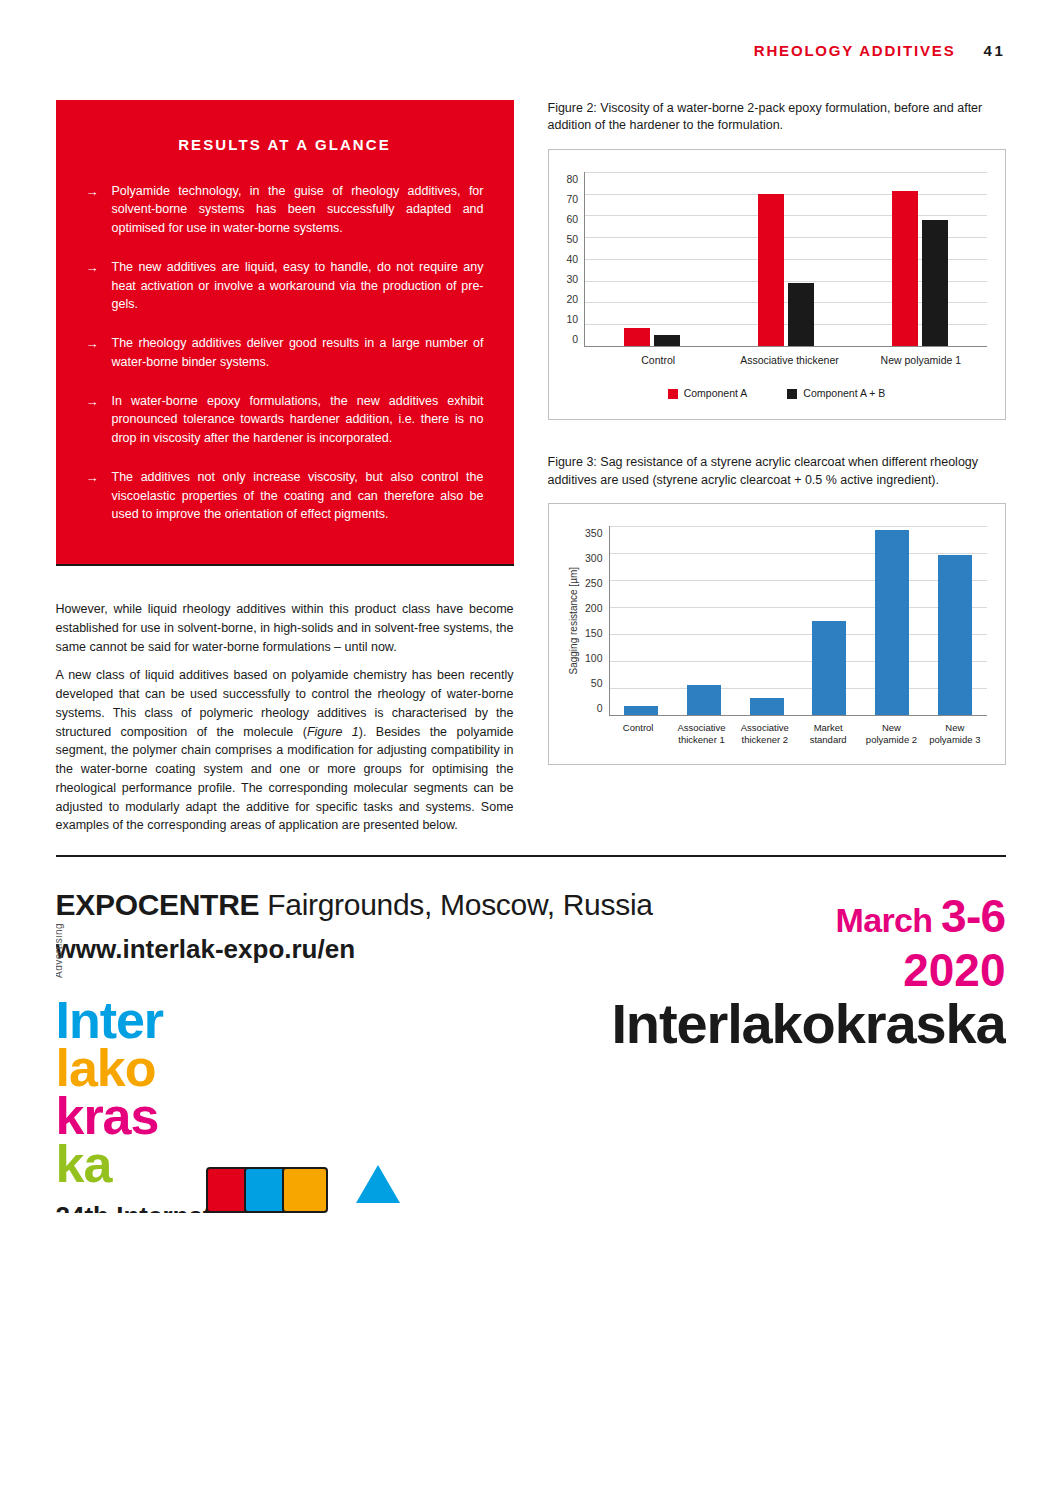RHEOLOGY ADDITIVES 41
RESULTS AT A GLANCE
Polyamide technology, in the guise of rheology additives, for solvent-borne systems has been successfully adapted and optimised for use in water-borne systems.
The new additives are liquid, easy to handle, do not require any heat activation or involve a workaround via the production of pre-gels.
The rheology additives deliver good results in a large number of water-borne binder systems.
In water-borne epoxy formulations, the new additives exhibit pronounced tolerance towards hardener addition, i.e. there is no drop in viscosity after the hardener is incorporated.
The additives not only increase viscosity, but also control the viscoelastic properties of the coating and can therefore also be used to improve the orientation of effect pigments.
However, while liquid rheology additives within this product class have become established for use in solvent-borne, in high-solids and in solvent-free systems, the same cannot be said for water-borne formulations – until now.
A new class of liquid additives based on polyamide chemistry has been recently developed that can be used successfully to control the rheology of water-borne systems. This class of polymeric rheology additives is characterised by the structured composition of the molecule (Figure 1). Besides the polyamide segment, the polymer chain comprises a modification for adjusting compatibility in the water-borne coating system and one or more groups for optimising the rheological performance profile. The corresponding molecular segments can be adjusted to modularly adapt the additive for specific tasks and systems. Some examples of the corresponding areas of application are presented below.
Figure 2: Viscosity of a water-borne 2-pack epoxy formulation, before and after addition of the hardener to the formulation.
80706050403020100
Control Associative thickener New polyamide 1
Component A Component A + B
Figure 3: Sag resistance of a styrene acrylic clearcoat when different rheology additives are used (styrene acrylic clearcoat + 0.5 % active ingredient).
Sagging resistance [µm]
350300250200150100500
Control Associative thickener 1 Associative thickener 2 Market standard New polyamide 2 New polyamide 3
Advertising
EXPOCENTRE Fairgrounds, Moscow, Russia
www.interlak-expo.ru/en
March 3-6
2020
Inter
lako
kras
ka
Interlakokraska
24th International
Exhibition for Paints
and Coatings
12+
60 ✳EXPOCENTRE